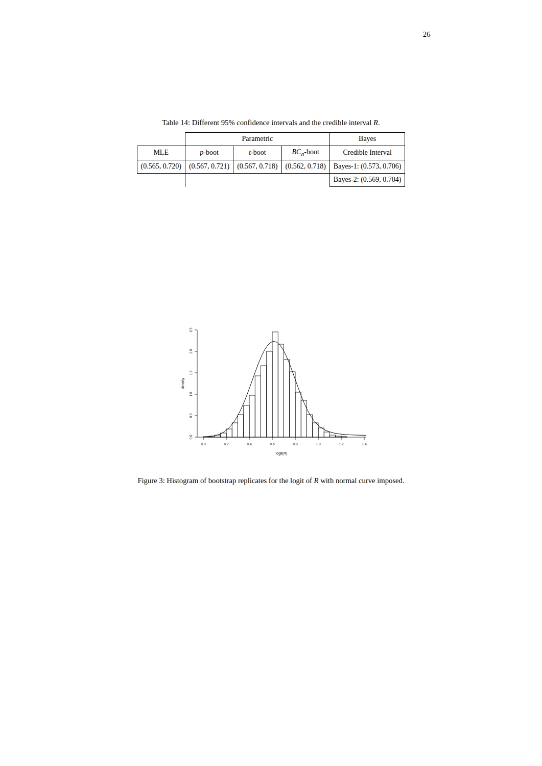26
Table 14: Different 95% confidence intervals and the credible interval R.
| | Parametric | Bayes |
| MLE | p -boot | t -boot | BC a -boot | Credible Interval |
| (0.565, 0.720) | (0.567, 0.721) | (0.567, 0.718) | (0.562, 0.718) | Bayes-1: (0.573, 0.706) |
| | | | | Bayes-2: (0.569, 0.704) |
0.0 0.5 1.0 1.5 2.0 2.5 density 0.0 0.2 0.4 0.6 0.8 1.0 1.2 1.4 logit(R)
Figure 3: Histogram of bootstrap replicates for the logit of R with normal curve imposed.